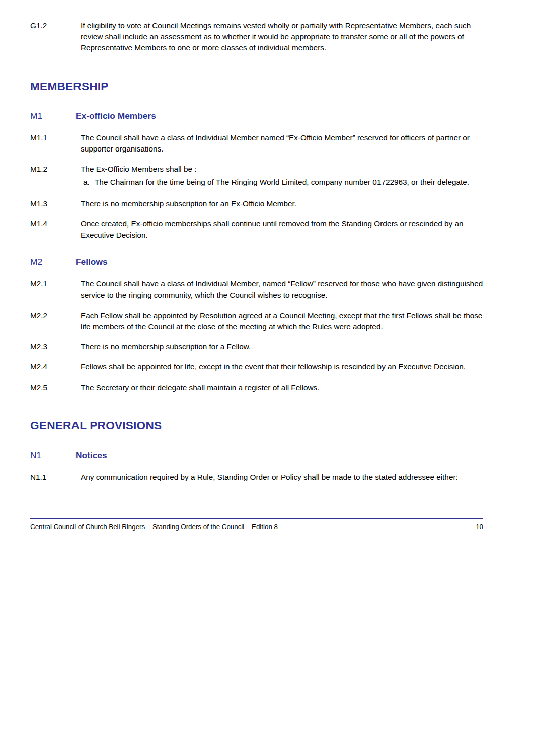G1.2
If eligibility to vote at Council Meetings remains vested wholly or partially with Representative Members, each such review shall include an assessment as to whether it would be appropriate to transfer some or all of the powers of Representative Members to one or more classes of individual members.
MEMBERSHIP
M1 Ex-officio Members
M1.1
The Council shall have a class of Individual Member named “Ex-Officio Member” reserved for officers of partner or supporter organisations.
M1.2
The Ex-Officio Members shall be :
The Chairman for the time being of The Ringing World Limited, company number 01722963, or their delegate.
M1.3
There is no membership subscription for an Ex-Officio Member.
M1.4
Once created, Ex-officio memberships shall continue until removed from the Standing Orders or rescinded by an Executive Decision.
M2 Fellows
M2.1
The Council shall have a class of Individual Member, named “Fellow” reserved for those who have given distinguished service to the ringing community, which the Council wishes to recognise.
M2.2
Each Fellow shall be appointed by Resolution agreed at a Council Meeting, except that the first Fellows shall be those life members of the Council at the close of the meeting at which the Rules were adopted.
M2.3
There is no membership subscription for a Fellow.
M2.4
Fellows shall be appointed for life, except in the event that their fellowship is rescinded by an Executive Decision.
M2.5
The Secretary or their delegate shall maintain a register of all Fellows.
GENERAL PROVISIONS
N1 Notices
N1.1
Any communication required by a Rule, Standing Order or Policy shall be made to the stated addressee either:
Central Council of Church Bell Ringers – Standing Orders of the Council – Edition 8
10